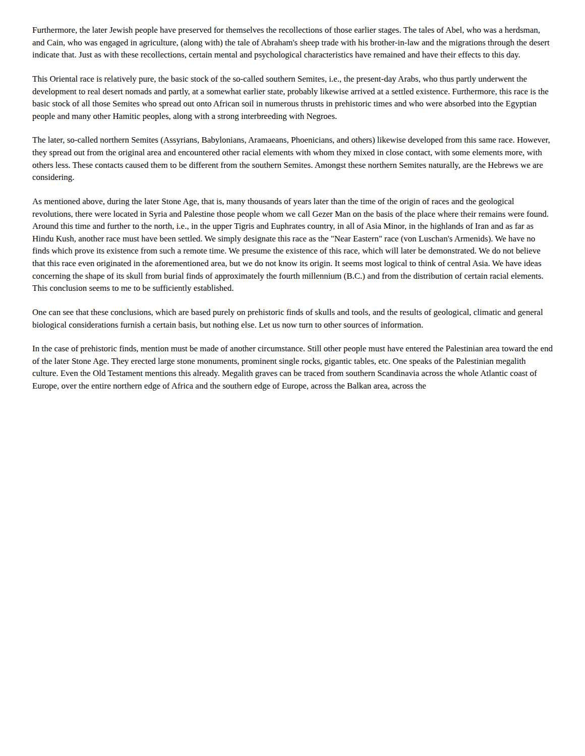Furthermore, the later Jewish people have preserved for themselves the recollections of those earlier stages. The tales of Abel, who was a herdsman, and Cain, who was engaged in agriculture, (along with) the tale of Abraham's sheep trade with his brother-in-law and the migrations through the desert indicate that. Just as with these recollections, certain mental and psychological characteristics have remained and have their effects to this day.
This Oriental race is relatively pure, the basic stock of the so-called southern Semites, i.e., the present-day Arabs, who thus partly underwent the development to real desert nomads and partly, at a somewhat earlier state, probably likewise arrived at a settled existence. Furthermore, this race is the basic stock of all those Semites who spread out onto African soil in numerous thrusts in prehistoric times and who were absorbed into the Egyptian people and many other Hamitic peoples, along with a strong interbreeding with Negroes.
The later, so-called northern Semites (Assyrians, Babylonians, Aramaeans, Phoenicians, and others) likewise developed from this same race. However, they spread out from the original area and encountered other racial elements with whom they mixed in close contact, with some elements more, with others less. These contacts caused them to be different from the southern Semites. Amongst these northern Semites naturally, are the Hebrews we are considering.
As mentioned above, during the later Stone Age, that is, many thousands of years later than the time of the origin of races and the geological revolutions, there were located in Syria and Palestine those people whom we call Gezer Man on the basis of the place where their remains were found. Around this time and further to the north, i.e., in the upper Tigris and Euphrates country, in all of Asia Minor, in the highlands of Iran and as far as Hindu Kush, another race must have been settled. We simply designate this race as the "Near Eastern" race (von Luschan's Armenids). We have no finds which prove its existence from such a remote time. We presume the existence of this race, which will later be demonstrated. We do not believe that this race even originated in the aforementioned area, but we do not know its origin. It seems most logical to think of central Asia. We have ideas concerning the shape of its skull from burial finds of approximately the fourth millennium (B.C.) and from the distribution of certain racial elements. This conclusion seems to me to be sufficiently established.
One can see that these conclusions, which are based purely on prehistoric finds of skulls and tools, and the results of geological, climatic and general biological considerations furnish a certain basis, but nothing else. Let us now turn to other sources of information.
In the case of prehistoric finds, mention must be made of another circumstance. Still other people must have entered the Palestinian area toward the end of the later Stone Age. They erected large stone monuments, prominent single rocks, gigantic tables, etc. One speaks of the Palestinian megalith culture. Even the Old Testament mentions this already. Megalith graves can be traced from southern Scandinavia across the whole Atlantic coast of Europe, over the entire northern edge of Africa and the southern edge of Europe, across the Balkan area, across the